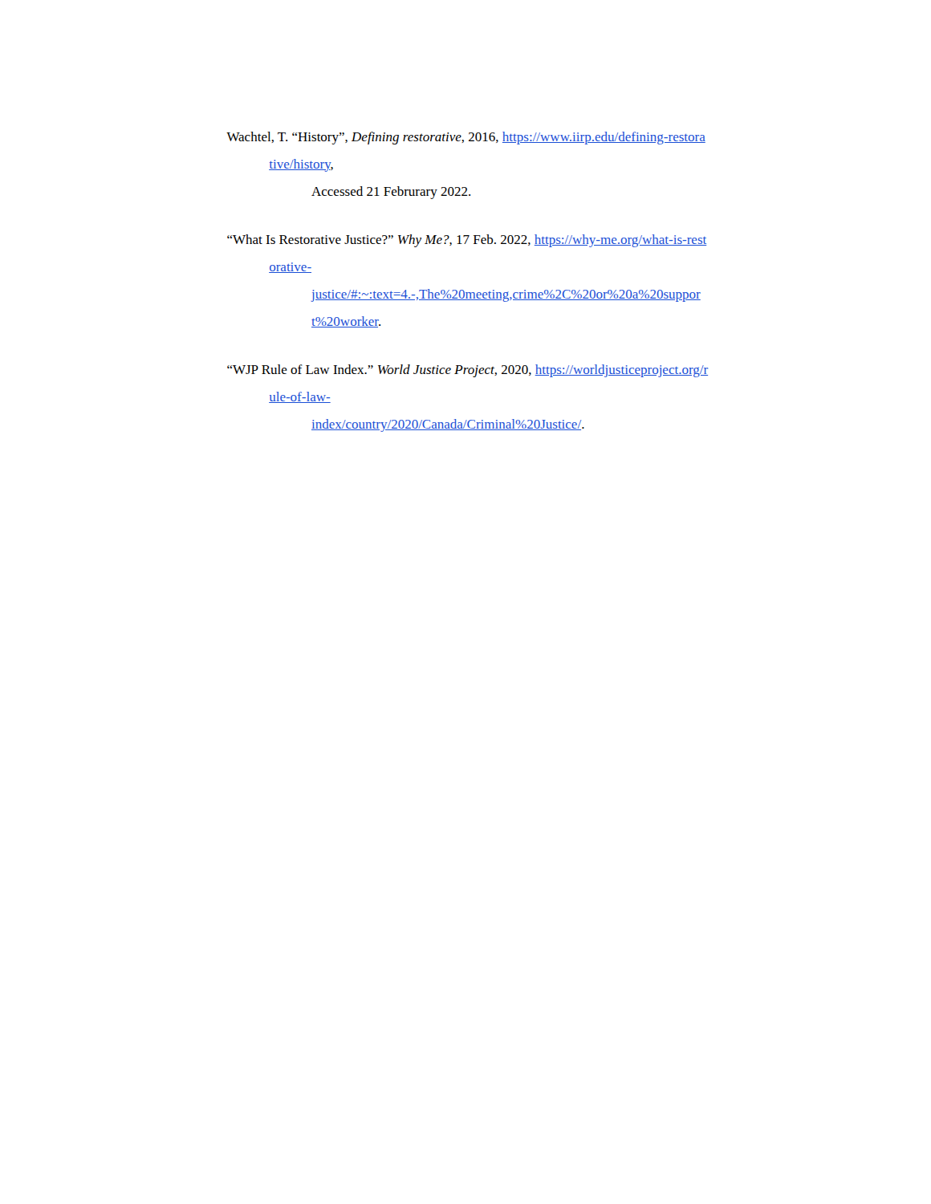Wachtel, T. “History”, Defining restorative, 2016, https://www.iirp.edu/defining-restorative/history, Accessed 21 Februrary 2022.
“What Is Restorative Justice?” Why Me?, 17 Feb. 2022, https://why-me.org/what-is-restorative- justice/#:~:text=4.-,The%20meeting,crime%2C%20or%20a%20support%20worker.
“WJP Rule of Law Index.” World Justice Project, 2020, https://worldjusticeproject.org/rule-of-law- index/country/2020/Canada/Criminal%20Justice/.